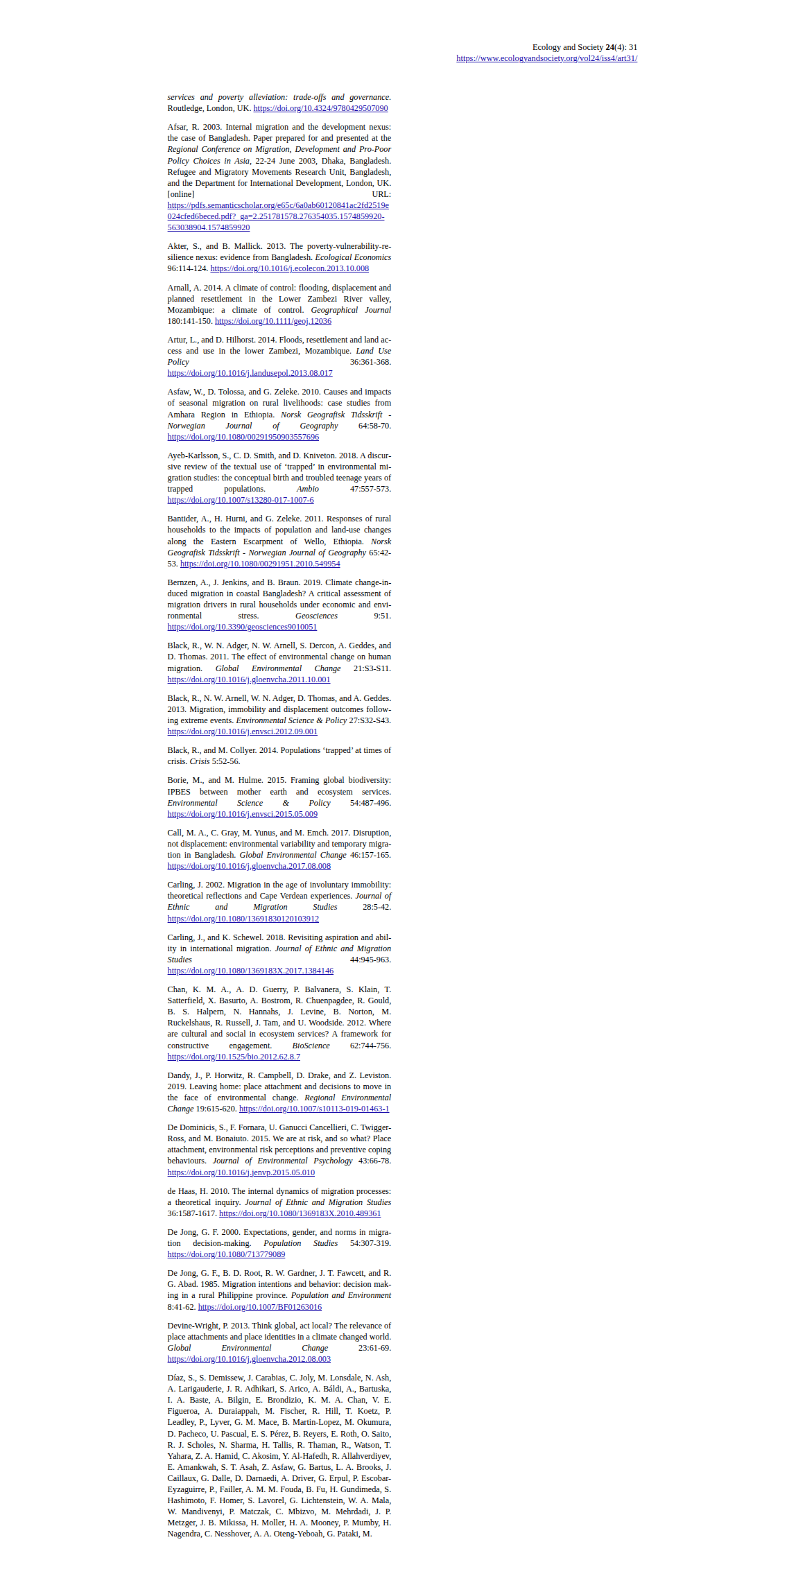Ecology and Society 24(4): 31
https://www.ecologyandsociety.org/vol24/iss4/art31/
services and poverty alleviation: trade-offs and governance. Routledge, London, UK. https://doi.org/10.4324/9780429507090
Afsar, R. 2003. Internal migration and the development nexus: the case of Bangladesh. Paper prepared for and presented at the Regional Conference on Migration, Development and Pro-Poor Policy Choices in Asia, 22-24 June 2003, Dhaka, Bangladesh. Refugee and Migratory Movements Research Unit, Bangladesh, and the Department for International Development, London, UK. [online] URL: https://pdfs.semanticscholar.org/e65c/6a0ab60120841ac2fd2519e024cfed6beced.pdf?_ga=2.251781578.276354035.1574859920-563038904.1574859920
Akter, S., and B. Mallick. 2013. The poverty-vulnerability-resilience nexus: evidence from Bangladesh. Ecological Economics 96:114-124. https://doi.org/10.1016/j.ecolecon.2013.10.008
Arnall, A. 2014. A climate of control: flooding, displacement and planned resettlement in the Lower Zambezi River valley, Mozambique: a climate of control. Geographical Journal 180:141-150. https://doi.org/10.1111/geoj.12036
Artur, L., and D. Hilhorst. 2014. Floods, resettlement and land access and use in the lower Zambezi, Mozambique. Land Use Policy 36:361-368. https://doi.org/10.1016/j.landusepol.2013.08.017
Asfaw, W., D. Tolossa, and G. Zeleke. 2010. Causes and impacts of seasonal migration on rural livelihoods: case studies from Amhara Region in Ethiopia. Norsk Geografisk Tidsskrift - Norwegian Journal of Geography 64:58-70. https://doi.org/10.1080/00291950903557696
Ayeb-Karlsson, S., C. D. Smith, and D. Kniveton. 2018. A discursive review of the textual use of ‘trapped’ in environmental migration studies: the conceptual birth and troubled teenage years of trapped populations. Ambio 47:557-573. https://doi.org/10.1007/s13280-017-1007-6
Bantider, A., H. Hurni, and G. Zeleke. 2011. Responses of rural households to the impacts of population and land-use changes along the Eastern Escarpment of Wello, Ethiopia. Norsk Geografisk Tidsskrift - Norwegian Journal of Geography 65:42-53. https://doi.org/10.1080/00291951.2010.549954
Bernzen, A., J. Jenkins, and B. Braun. 2019. Climate change-induced migration in coastal Bangladesh? A critical assessment of migration drivers in rural households under economic and environmental stress. Geosciences 9:51. https://doi.org/10.3390/geosciences9010051
Black, R., W. N. Adger, N. W. Arnell, S. Dercon, A. Geddes, and D. Thomas. 2011. The effect of environmental change on human migration. Global Environmental Change 21:S3-S11. https://doi.org/10.1016/j.gloenvcha.2011.10.001
Black, R., N. W. Arnell, W. N. Adger, D. Thomas, and A. Geddes. 2013. Migration, immobility and displacement outcomes following extreme events. Environmental Science & Policy 27:S32-S43. https://doi.org/10.1016/j.envsci.2012.09.001
Black, R., and M. Collyer. 2014. Populations ‘trapped’ at times of crisis. Crisis 5:52-56.
Borie, M., and M. Hulme. 2015. Framing global biodiversity: IPBES between mother earth and ecosystem services. Environmental Science & Policy 54:487-496. https://doi.org/10.1016/j.envsci.2015.05.009
Call, M. A., C. Gray, M. Yunus, and M. Emch. 2017. Disruption, not displacement: environmental variability and temporary migration in Bangladesh. Global Environmental Change 46:157-165. https://doi.org/10.1016/j.gloenvcha.2017.08.008
Carling, J. 2002. Migration in the age of involuntary immobility: theoretical reflections and Cape Verdean experiences. Journal of Ethnic and Migration Studies 28:5-42. https://doi.org/10.1080/13691830120103912
Carling, J., and K. Schewel. 2018. Revisiting aspiration and ability in international migration. Journal of Ethnic and Migration Studies 44:945-963. https://doi.org/10.1080/1369183X.2017.1384146
Chan, K. M. A., A. D. Guerry, P. Balvanera, S. Klain, T. Satterfield, X. Basurto, A. Bostrom, R. Chuenpagdee, R. Gould, B. S. Halpern, N. Hannahs, J. Levine, B. Norton, M. Ruckelshaus, R. Russell, J. Tam, and U. Woodside. 2012. Where are cultural and social in ecosystem services? A framework for constructive engagement. BioScience 62:744-756. https://doi.org/10.1525/bio.2012.62.8.7
Dandy, J., P. Horwitz, R. Campbell, D. Drake, and Z. Leviston. 2019. Leaving home: place attachment and decisions to move in the face of environmental change. Regional Environmental Change 19:615-620. https://doi.org/10.1007/s10113-019-01463-1
De Dominicis, S., F. Fornara, U. Ganucci Cancellieri, C. Twigger-Ross, and M. Bonaiuto. 2015. We are at risk, and so what? Place attachment, environmental risk perceptions and preventive coping behaviours. Journal of Environmental Psychology 43:66-78. https://doi.org/10.1016/j.jenvp.2015.05.010
de Haas, H. 2010. The internal dynamics of migration processes: a theoretical inquiry. Journal of Ethnic and Migration Studies 36:1587-1617. https://doi.org/10.1080/1369183X.2010.489361
De Jong, G. F. 2000. Expectations, gender, and norms in migration decision-making. Population Studies 54:307-319. https://doi.org/10.1080/713779089
De Jong, G. F., B. D. Root, R. W. Gardner, J. T. Fawcett, and R. G. Abad. 1985. Migration intentions and behavior: decision making in a rural Philippine province. Population and Environment 8:41-62. https://doi.org/10.1007/BF01263016
Devine-Wright, P. 2013. Think global, act local? The relevance of place attachments and place identities in a climate changed world. Global Environmental Change 23:61-69. https://doi.org/10.1016/j.gloenvcha.2012.08.003
Díaz, S., S. Demissew, J. Carabias, C. Joly, M. Lonsdale, N. Ash, A. Larigauderie, J. R. Adhikari, S. Arico, A. Báldi, A., Bartuska, I. A. Baste, A. Bilgin, E. Brondizio, K. M. A. Chan, V. E. Figueroa, A. Duraiappah, M. Fischer, R. Hill, T. Koetz, P. Leadley, P., Lyver, G. M. Mace, B. Martin-Lopez, M. Okumura, D. Pacheco, U. Pascual, E. S. Pérez, B. Reyers, E. Roth, O. Saito, R. J. Scholes, N. Sharma, H. Tallis, R. Thaman, R., Watson, T. Yahara, Z. A. Hamid, C. Akosim, Y. Al-Hafedh, R. Allahverdiyev, E. Amankwah, S. T. Asah, Z. Asfaw, G. Bartus, L. A. Brooks, J. Caillaux, G. Dalle, D. Darnaedi, A. Driver, G. Erpul, P. Escobar-Eyzaguirre, P., Failler, A. M. M. Fouda, B. Fu, H. Gundimeda, S. Hashimoto, F. Homer, S. Lavorel, G. Lichtenstein, W. A. Mala, W. Mandivenyi, P. Matczak, C. Mbizvo, M. Mehrdadi, J. P. Metzger, J. B. Mikissa, H. Moller, H. A. Mooney, P. Mumby, H. Nagendra, C. Nesshover, A. A. Oteng-Yeboah, G. Pataki, M.